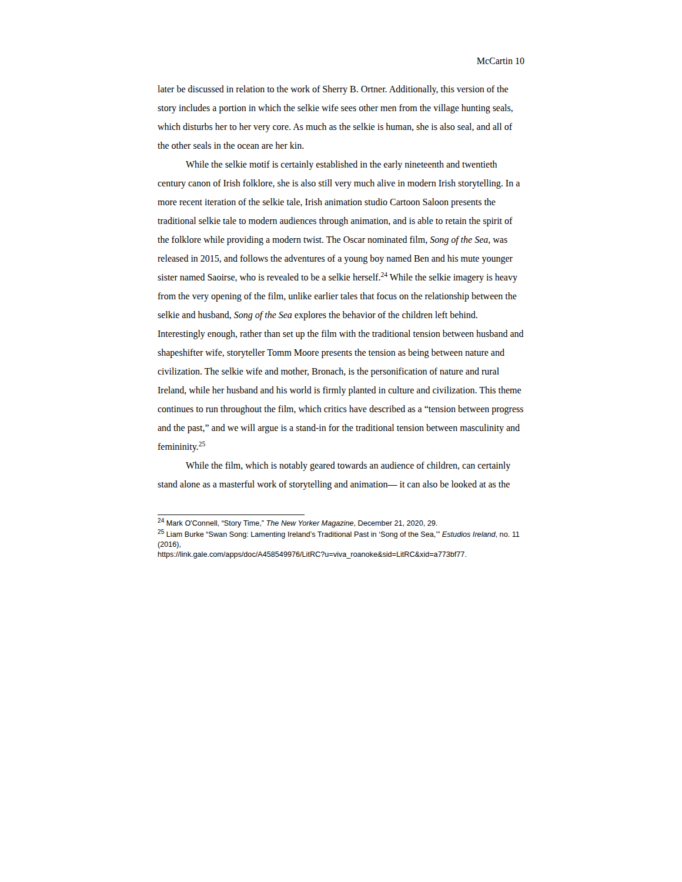McCartin 10
later be discussed in relation to the work of Sherry B. Ortner. Additionally, this version of the story includes a portion in which the selkie wife sees other men from the village hunting seals, which disturbs her to her very core. As much as the selkie is human, she is also seal, and all of the other seals in the ocean are her kin.
While the selkie motif is certainly established in the early nineteenth and twentieth century canon of Irish folklore, she is also still very much alive in modern Irish storytelling. In a more recent iteration of the selkie tale, Irish animation studio Cartoon Saloon presents the traditional selkie tale to modern audiences through animation, and is able to retain the spirit of the folklore while providing a modern twist. The Oscar nominated film, Song of the Sea, was released in 2015, and follows the adventures of a young boy named Ben and his mute younger sister named Saoirse, who is revealed to be a selkie herself.24 While the selkie imagery is heavy from the very opening of the film, unlike earlier tales that focus on the relationship between the selkie and husband, Song of the Sea explores the behavior of the children left behind. Interestingly enough, rather than set up the film with the traditional tension between husband and shapeshifter wife, storyteller Tomm Moore presents the tension as being between nature and civilization. The selkie wife and mother, Bronach, is the personification of nature and rural Ireland, while her husband and his world is firmly planted in culture and civilization. This theme continues to run throughout the film, which critics have described as a “tension between progress and the past,” and we will argue is a stand-in for the traditional tension between masculinity and femininity.25
While the film, which is notably geared towards an audience of children, can certainly stand alone as a masterful work of storytelling and animation— it can also be looked at as the
24 Mark O'Connell, “Story Time,” The New Yorker Magazine, December 21, 2020, 29.
25 Liam Burke “Swan Song: Lamenting Ireland’s Traditional Past in ‘Song of the Sea,’” Estudios Ireland, no. 11 (2016),
https://link.gale.com/apps/doc/A458549976/LitRC?u=viva_roanoke&sid=LitRC&xid=a773bf77.